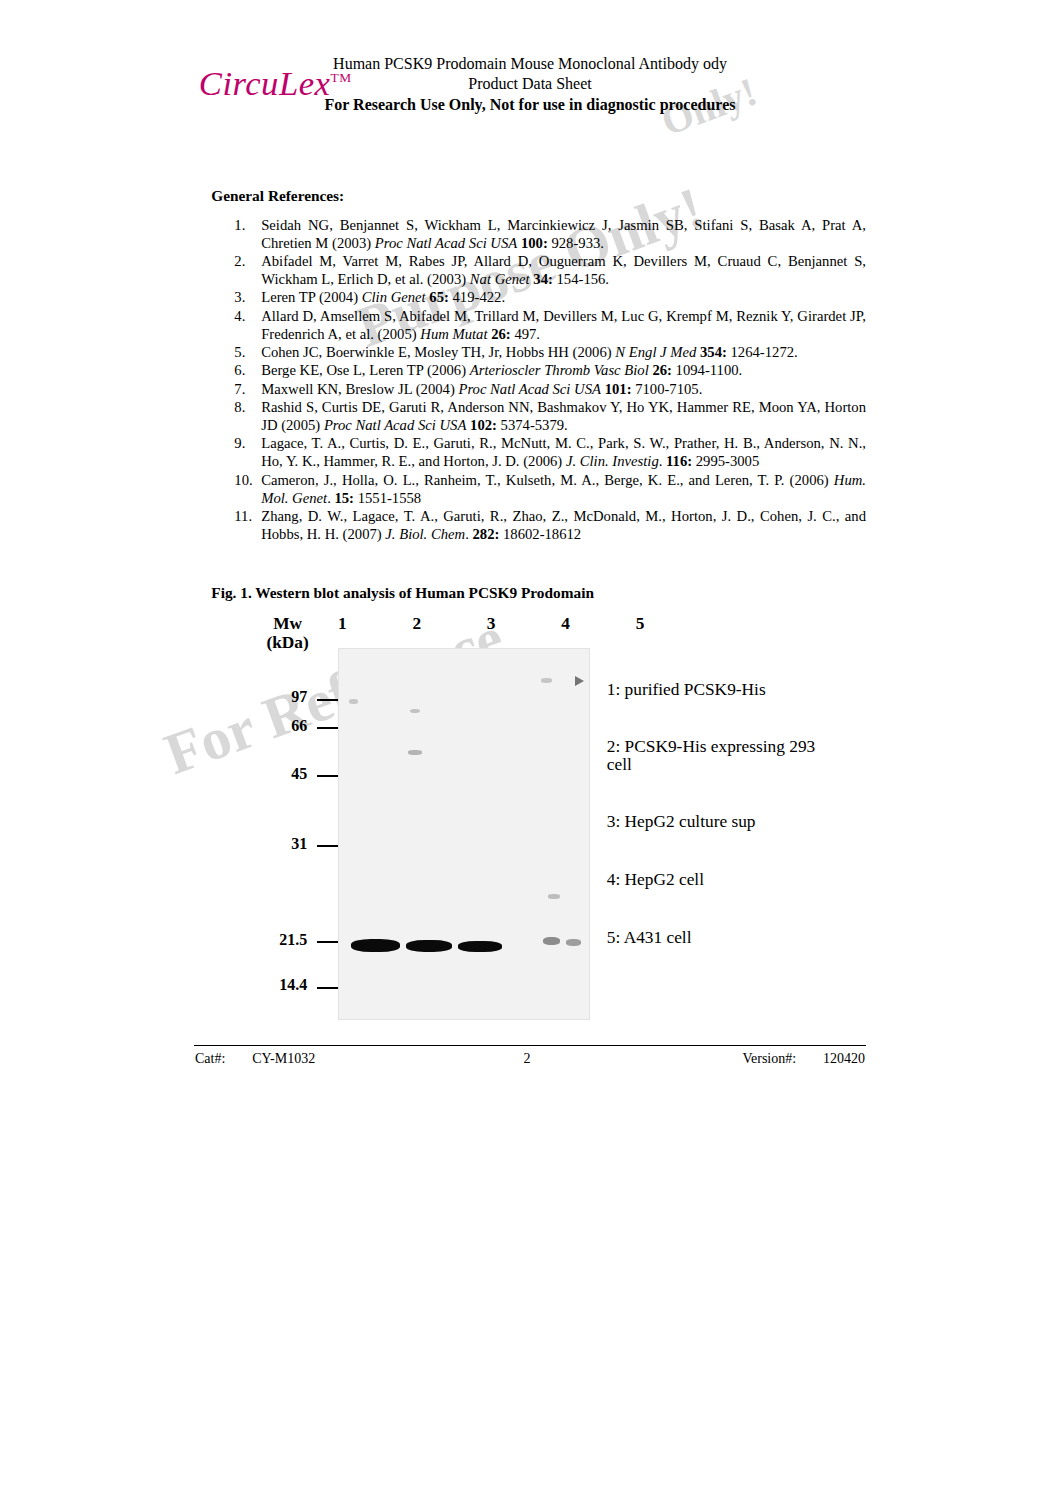Only!
Purpose Only!
For Reference
CircuLexTM
Human PCSK9 Prodomain Mouse Monoclonal Antibody ody
Product Data Sheet
For Research Use Only, Not for use in diagnostic procedures
General References:
Seidah NG, Benjannet S, Wickham L, Marcinkiewicz J, Jasmin SB, Stifani S, Basak A, Prat A, Chretien M (2003) Proc Natl Acad Sci USA 100: 928-933.
Abifadel M, Varret M, Rabes JP, Allard D, Ouguerram K, Devillers M, Cruaud C, Benjannet S, Wickham L, Erlich D, et al. (2003) Nat Genet 34: 154-156.
Leren TP (2004) Clin Genet 65: 419-422.
Allard D, Amsellem S, Abifadel M, Trillard M, Devillers M, Luc G, Krempf M, Reznik Y, Girardet JP, Fredenrich A, et al. (2005) Hum Mutat 26: 497.
Cohen JC, Boerwinkle E, Mosley TH, Jr, Hobbs HH (2006) N Engl J Med 354: 1264-1272.
Berge KE, Ose L, Leren TP (2006) Arterioscler Thromb Vasc Biol 26: 1094-1100.
Maxwell KN, Breslow JL (2004) Proc Natl Acad Sci USA 101: 7100-7105.
Rashid S, Curtis DE, Garuti R, Anderson NN, Bashmakov Y, Ho YK, Hammer RE, Moon YA, Horton JD (2005) Proc Natl Acad Sci USA 102: 5374-5379.
Lagace, T. A., Curtis, D. E., Garuti, R., McNutt, M. C., Park, S. W., Prather, H. B., Anderson, N. N., Ho, Y. K., Hammer, R. E., and Horton, J. D. (2006) J. Clin. Investig. 116: 2995-3005
Cameron, J., Holla, O. L., Ranheim, T., Kulseth, M. A., Berge, K. E., and Leren, T. P. (2006) Hum. Mol. Genet. 15: 1551-1558
Zhang, D. W., Lagace, T. A., Garuti, R., Zhao, Z., McDonald, M., Horton, J. D., Cohen, J. C., and Hobbs, H. H. (2007) J. Biol. Chem. 282: 18602-18612
Fig. 1. Western blot analysis of Human PCSK9 Prodomain
Mw
(kDa)
1 2 3 4 5
97
66
45
31
21.5
14.4
1: purified PCSK9-His
2: PCSK9-His expressing 293 cell
3: HepG2 culture sup
4: HepG2 cell
5: A431 cell
| Cat#: CY-M1032 | 2 | Version#: 120420 |